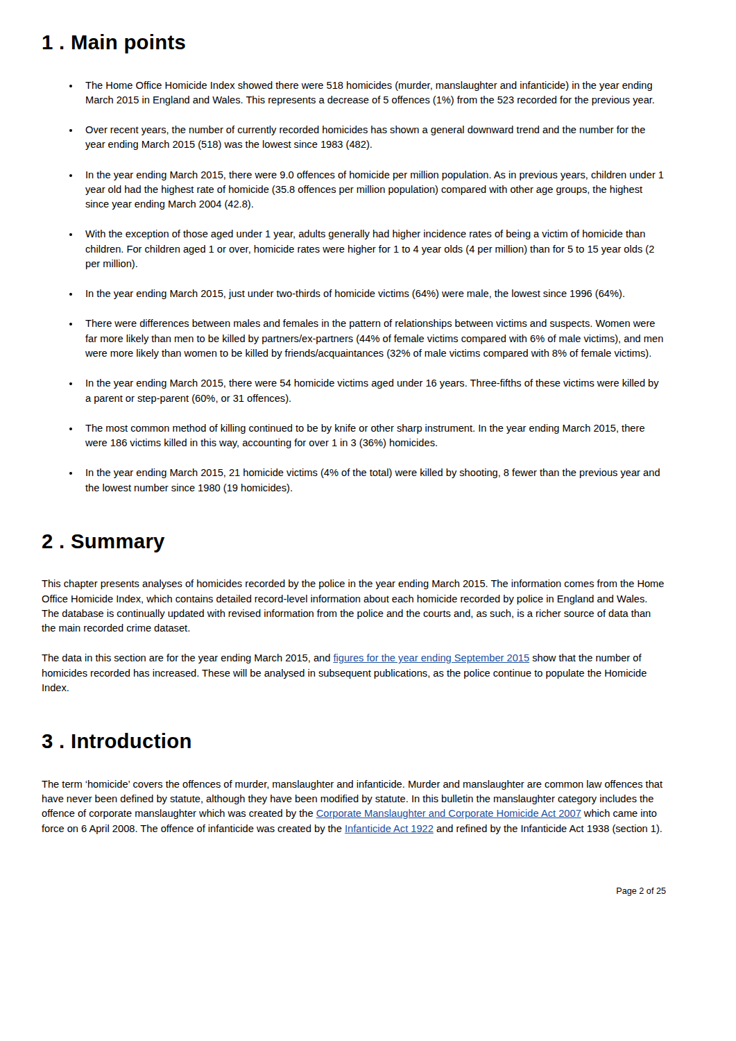1 . Main points
The Home Office Homicide Index showed there were 518 homicides (murder, manslaughter and infanticide) in the year ending March 2015 in England and Wales. This represents a decrease of 5 offences (1%) from the 523 recorded for the previous year.
Over recent years, the number of currently recorded homicides has shown a general downward trend and the number for the year ending March 2015 (518) was the lowest since 1983 (482).
In the year ending March 2015, there were 9.0 offences of homicide per million population. As in previous years, children under 1 year old had the highest rate of homicide (35.8 offences per million population) compared with other age groups, the highest since year ending March 2004 (42.8).
With the exception of those aged under 1 year, adults generally had higher incidence rates of being a victim of homicide than children. For children aged 1 or over, homicide rates were higher for 1 to 4 year olds (4 per million) than for 5 to 15 year olds (2 per million).
In the year ending March 2015, just under two-thirds of homicide victims (64%) were male, the lowest since 1996 (64%).
There were differences between males and females in the pattern of relationships between victims and suspects. Women were far more likely than men to be killed by partners/ex-partners (44% of female victims compared with 6% of male victims), and men were more likely than women to be killed by friends/acquaintances (32% of male victims compared with 8% of female victims).
In the year ending March 2015, there were 54 homicide victims aged under 16 years. Three-fifths of these victims were killed by a parent or step-parent (60%, or 31 offences).
The most common method of killing continued to be by knife or other sharp instrument. In the year ending March 2015, there were 186 victims killed in this way, accounting for over 1 in 3 (36%) homicides.
In the year ending March 2015, 21 homicide victims (4% of the total) were killed by shooting, 8 fewer than the previous year and the lowest number since 1980 (19 homicides).
2 . Summary
This chapter presents analyses of homicides recorded by the police in the year ending March 2015. The information comes from the Home Office Homicide Index, which contains detailed record-level information about each homicide recorded by police in England and Wales. The database is continually updated with revised information from the police and the courts and, as such, is a richer source of data than the main recorded crime dataset.
The data in this section are for the year ending March 2015, and figures for the year ending September 2015 show that the number of homicides recorded has increased. These will be analysed in subsequent publications, as the police continue to populate the Homicide Index.
3 . Introduction
The term ‘homicide’ covers the offences of murder, manslaughter and infanticide. Murder and manslaughter are common law offences that have never been defined by statute, although they have been modified by statute. In this bulletin the manslaughter category includes the offence of corporate manslaughter which was created by the Corporate Manslaughter and Corporate Homicide Act 2007 which came into force on 6 April 2008. The offence of infanticide was created by the Infanticide Act 1922 and refined by the Infanticide Act 1938 (section 1).
Page 2 of 25